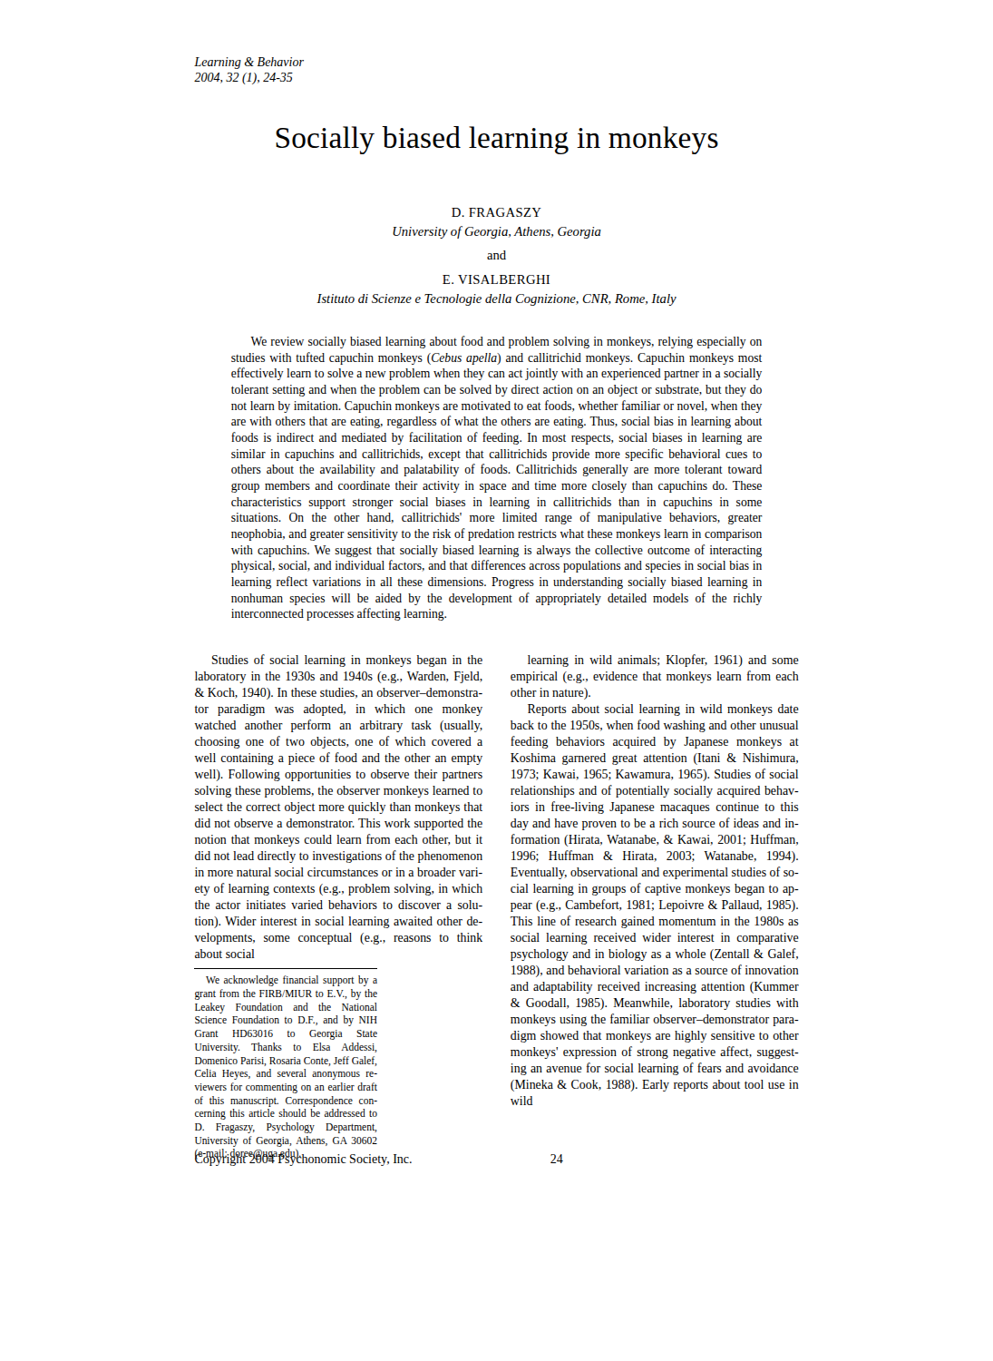Learning & Behavior
2004, 32 (1), 24-35
Socially biased learning in monkeys
D. FRAGASZY
University of Georgia, Athens, Georgia
and
E. VISALBERGHI
Istituto di Scienze e Tecnologie della Cognizione, CNR, Rome, Italy
We review socially biased learning about food and problem solving in monkeys, relying especially on studies with tufted capuchin monkeys (Cebus apella) and callitrichid monkeys. Capuchin monkeys most effectively learn to solve a new problem when they can act jointly with an experienced partner in a socially tolerant setting and when the problem can be solved by direct action on an object or substrate, but they do not learn by imitation. Capuchin monkeys are motivated to eat foods, whether familiar or novel, when they are with others that are eating, regardless of what the others are eating. Thus, social bias in learning about foods is indirect and mediated by facilitation of feeding. In most respects, social biases in learning are similar in capuchins and callitrichids, except that callitrichids provide more specific behavioral cues to others about the availability and palatability of foods. Callitrichids generally are more tolerant toward group members and coordinate their activity in space and time more closely than capuchins do. These characteristics support stronger social biases in learning in callitrichids than in capuchins in some situations. On the other hand, callitrichids' more limited range of manipulative behaviors, greater neophobia, and greater sensitivity to the risk of predation restricts what these monkeys learn in comparison with capuchins. We suggest that socially biased learning is always the collective outcome of interacting physical, social, and individual factors, and that differences across populations and species in social bias in learning reflect variations in all these dimensions. Progress in understanding socially biased learning in nonhuman species will be aided by the development of appropriately detailed models of the richly interconnected processes affecting learning.
Studies of social learning in monkeys began in the laboratory in the 1930s and 1940s (e.g., Warden, Fjeld, & Koch, 1940). In these studies, an observer–demonstrator paradigm was adopted, in which one monkey watched another perform an arbitrary task (usually, choosing one of two objects, one of which covered a well containing a piece of food and the other an empty well). Following opportunities to observe their partners solving these problems, the observer monkeys learned to select the correct object more quickly than monkeys that did not observe a demonstrator. This work supported the notion that monkeys could learn from each other, but it did not lead directly to investigations of the phenomenon in more natural social circumstances or in a broader variety of learning contexts (e.g., problem solving, in which the actor initiates varied behaviors to discover a solution). Wider interest in social learning awaited other developments, some conceptual (e.g., reasons to think about social
We acknowledge financial support by a grant from the FIRB/MIUR to E.V., by the Leakey Foundation and the National Science Foundation to D.F., and by NIH Grant HD63016 to Georgia State University. Thanks to Elsa Addessi, Domenico Parisi, Rosaria Conte, Jeff Galef, Celia Heyes, and several anonymous reviewers for commenting on an earlier draft of this manuscript. Correspondence concerning this article should be addressed to D. Fragaszy, Psychology Department, University of Georgia, Athens, GA 30602 (e-mail: doree@uga.edu).
learning in wild animals; Klopfer, 1961) and some empirical (e.g., evidence that monkeys learn from each other in nature).
Reports about social learning in wild monkeys date back to the 1950s, when food washing and other unusual feeding behaviors acquired by Japanese monkeys at Koshima garnered great attention (Itani & Nishimura, 1973; Kawai, 1965; Kawamura, 1965). Studies of social relationships and of potentially socially acquired behaviors in free-living Japanese macaques continue to this day and have proven to be a rich source of ideas and information (Hirata, Watanabe, & Kawai, 2001; Huffman, 1996; Huffman & Hirata, 2003; Watanabe, 1994). Eventually, observational and experimental studies of social learning in groups of captive monkeys began to appear (e.g., Cambefort, 1981; Lepoivre & Pallaud, 1985). This line of research gained momentum in the 1980s as social learning received wider interest in comparative psychology and in biology as a whole (Zentall & Galef, 1988), and behavioral variation as a source of innovation and adaptability received increasing attention (Kummer & Goodall, 1985). Meanwhile, laboratory studies with monkeys using the familiar observer–demonstrator paradigm showed that monkeys are highly sensitive to other monkeys' expression of strong negative affect, suggesting an avenue for social learning of fears and avoidance (Mineka & Cook, 1988). Early reports about tool use in wild
Copyright 2004 Psychonomic Society, Inc. 24